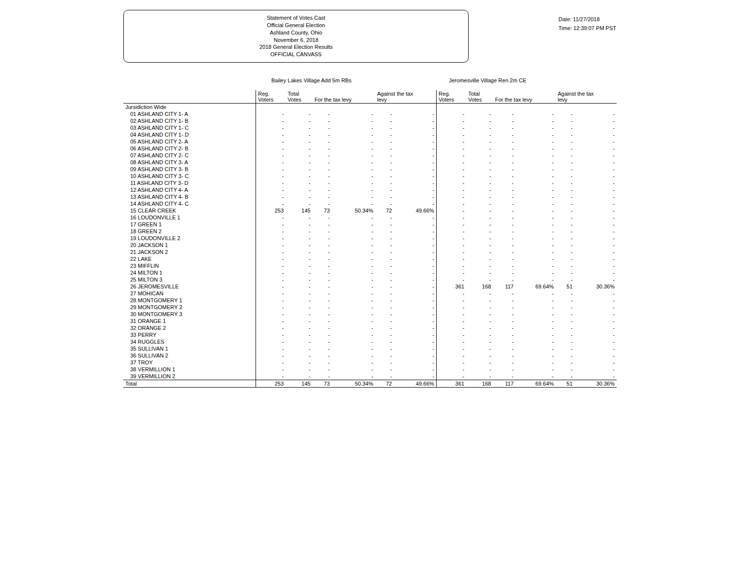Statement of Votes Cast
Official General Election
Ashland County, Ohio
November 6, 2018
2018 General Election Results
OFFICIAL CANVASS
Date: 11/27/2018
Time: 12:39:07 PM PST
Bailey Lakes Village Add 5m RBs Jeromesville Village Ren 2m CE
| | Reg. Voters | Total Votes | For the tax levy | Against the tax levy | Reg. Voters | Total Votes | For the tax levy | Against the tax levy |
| --- | --- | --- | --- | --- | --- | --- | --- | --- |
| Jursidiction Wide | | | | | | | | | | | | |
| 01 ASHLAND CITY 1- A | - | - | - | - | - | - | - | - | - | - | - | - |
| 02 ASHLAND CITY 1- B | - | - | - | - | - | - | - | - | - | - | - | - |
| 03 ASHLAND CITY 1- C | - | - | - | - | - | - | - | - | - | - | - | - |
| 04 ASHLAND CITY 1- D | - | - | - | - | - | - | - | - | - | - | - | - |
| 05 ASHLAND CITY 2- A | - | - | - | - | - | - | - | - | - | - | - | - |
| 06 ASHLAND CITY 2- B | - | - | - | - | - | - | - | - | - | - | - | - |
| 07 ASHLAND CITY 2- C | - | - | - | - | - | - | - | - | - | - | - | - |
| 08 ASHLAND CITY 3- A | - | - | - | - | - | - | - | - | - | - | - | - |
| 09 ASHLAND CITY 3- B | - | - | - | - | - | - | - | - | - | - | - | - |
| 10 ASHLAND CITY 3- C | - | - | - | - | - | - | - | - | - | - | - | - |
| 11 ASHLAND CITY 3- D | - | - | - | - | - | - | - | - | - | - | - | - |
| 12 ASHLAND CITY 4- A | - | - | - | - | - | - | - | - | - | - | - | - |
| 13 ASHLAND CITY 4- B | - | - | - | - | - | - | - | - | - | - | - | - |
| 14 ASHLAND CITY 4- C | - | - | - | - | - | - | - | - | - | - | - | - |
| 15 CLEAR CREEK | 253 | 145 | 73 | 50.34% | 72 | 49.66% | - | - | - | - | - | - |
| 16 LOUDONVILLE 1 | - | - | - | - | - | - | - | - | - | - | - | - |
| 17 GREEN 1 | - | - | - | - | - | - | - | - | - | - | - | - |
| 18 GREEN 2 | - | - | - | - | - | - | - | - | - | - | - | - |
| 19 LOUDONVILLE 2 | - | - | - | - | - | - | - | - | - | - | - | - |
| 20 JACKSON 1 | - | - | - | - | - | - | - | - | - | - | - | - |
| 21 JACKSON 2 | - | - | - | - | - | - | - | - | - | - | - | - |
| 22 LAKE | - | - | - | - | - | - | - | - | - | - | - | - |
| 23 MIFFLIN | - | - | - | - | - | - | - | - | - | - | - | - |
| 24 MILTON 1 | - | - | - | - | - | - | - | - | - | - | - | - |
| 25 MILTON 3 | - | - | - | - | - | - | - | - | - | - | - | - |
| 26 JEROMESVILLE | - | - | - | - | - | - | 361 | 168 | 117 | 69.64% | 51 | 30.36% |
| 27 MOHICAN | - | - | - | - | - | - | - | - | - | - | - | - |
| 28 MONTGOMERY 1 | - | - | - | - | - | - | - | - | - | - | - | - |
| 29 MONTGOMERY 2 | - | - | - | - | - | - | - | - | - | - | - | - |
| 30 MONTGOMERY 3 | - | - | - | - | - | - | - | - | - | - | - | - |
| 31 ORANGE 1 | - | - | - | - | - | - | - | - | - | - | - | - |
| 32 ORANGE 2 | - | - | - | - | - | - | - | - | - | - | - | - |
| 33 PERRY | - | - | - | - | - | - | - | - | - | - | - | - |
| 34 RUGGLES | - | - | - | - | - | - | - | - | - | - | - | - |
| 35 SULLIVAN 1 | - | - | - | - | - | - | - | - | - | - | - | - |
| 36 SULLIVAN 2 | - | - | - | - | - | - | - | - | - | - | - | - |
| 37 TROY | - | - | - | - | - | - | - | - | - | - | - | - |
| 38 VERMILLION 1 | - | - | - | - | - | - | - | - | - | - | - | - |
| 39 VERMILLION 2 | - | - | - | - | - | - | - | - | - | - | - | - |
| Total | 253 | 145 | 73 | 50.34% | 72 | 49.66% | 361 | 168 | 117 | 69.64% | 51 | 30.36% |